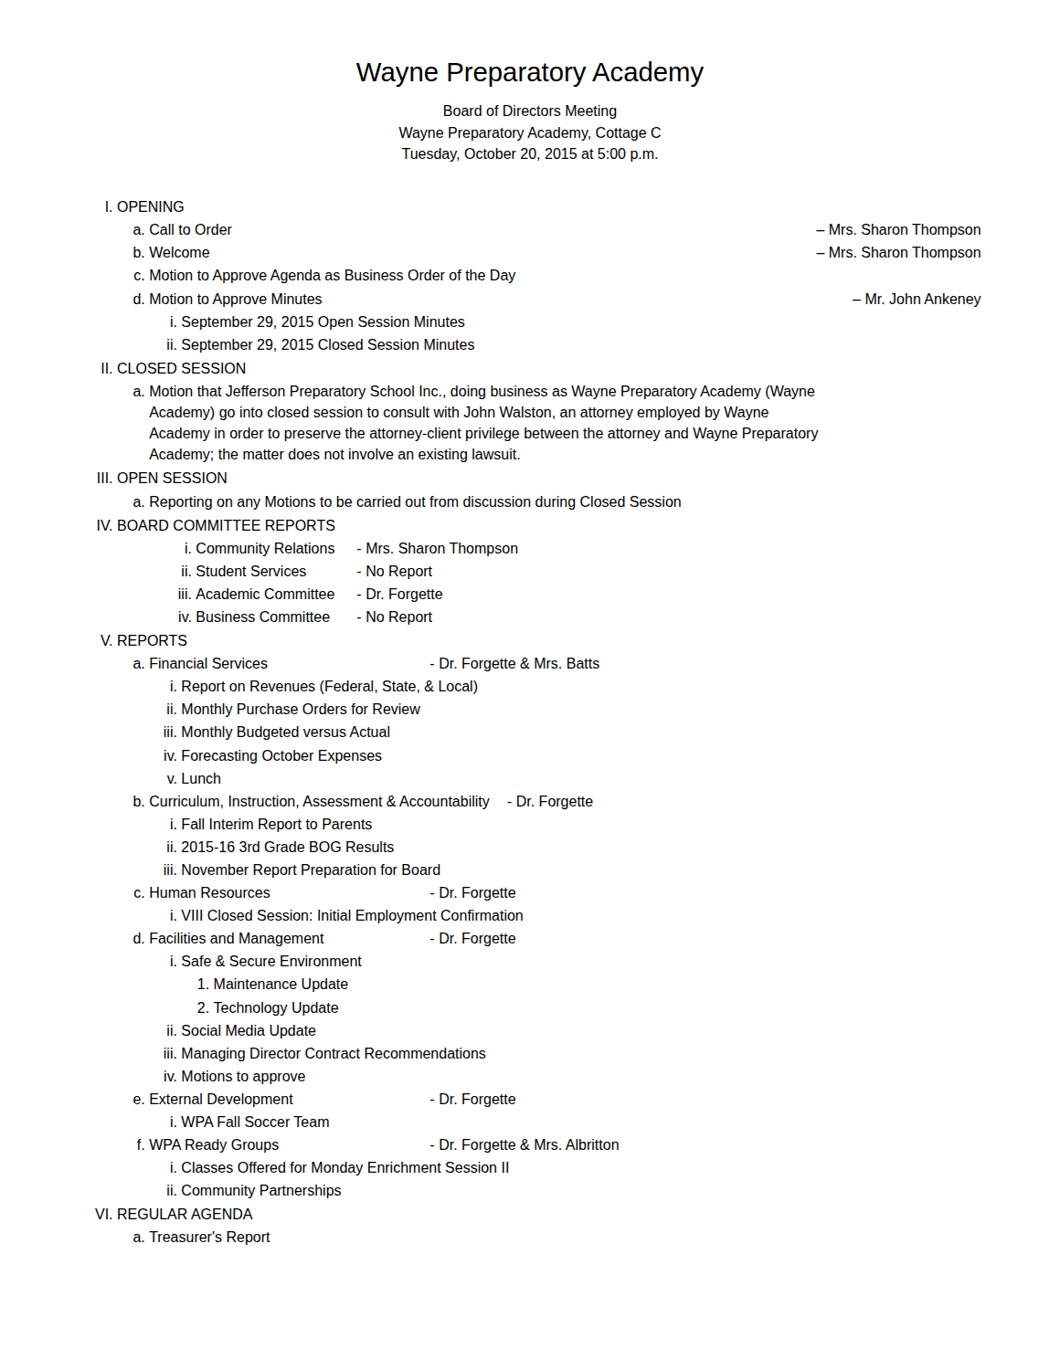Wayne Preparatory Academy
Board of Directors Meeting
Wayne Preparatory Academy, Cottage C
Tuesday, October 20, 2015 at 5:00 p.m.
OPENING
Call to Order – Mrs. Sharon Thompson
Welcome – Mrs. Sharon Thompson
Motion to Approve Agenda as Business Order of the Day
Motion to Approve Minutes – Mr. John Ankeney
September 29, 2015 Open Session Minutes
September 29, 2015 Closed Session Minutes
CLOSED SESSION
Motion that Jefferson Preparatory School Inc., doing business as Wayne Preparatory Academy (Wayne Academy) go into closed session to consult with John Walston, an attorney employed by Wayne Academy in order to preserve the attorney-client privilege between the attorney and Wayne Preparatory Academy; the matter does not involve an existing lawsuit.
OPEN SESSION
Reporting on any Motions to be carried out from discussion during Closed Session
BOARD COMMITTEE REPORTS
Community Relations- Mrs. Sharon Thompson
Student Services- No Report
Academic Committee- Dr. Forgette
Business Committee- No Report
REPORTS
Financial Services- Dr. Forgette & Mrs. Batts
Report on Revenues (Federal, State, & Local)
Monthly Purchase Orders for Review
Monthly Budgeted versus Actual
Forecasting October Expenses
Lunch
Curriculum, Instruction, Assessment & Accountability- Dr. Forgette
Fall Interim Report to Parents
2015-16 3rd Grade BOG Results
November Report Preparation for Board
Human Resources- Dr. Forgette
VIII Closed Session: Initial Employment Confirmation
Facilities and Management- Dr. Forgette
Safe & Secure Environment
Maintenance Update
Technology Update
Social Media Update
Managing Director Contract Recommendations
Motions to approve
External Development- Dr. Forgette
WPA Fall Soccer Team
WPA Ready Groups- Dr. Forgette & Mrs. Albritton
Classes Offered for Monday Enrichment Session II
Community Partnerships
REGULAR AGENDA
Treasurer's Report